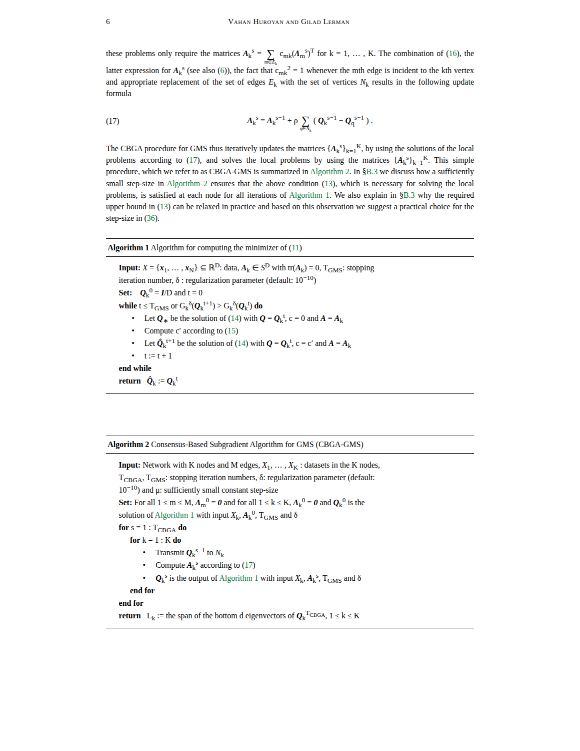6 Vahan Huroyan and Gilad Lerman
these problems only require the matrices Aks = ∑m∈Ek cmk(Λms)T for k = 1, … , K. The combination of (16), the latter expression for Aks (see also (6)), the fact that cmk2 = 1 whenever the mth edge is incident to the kth vertex and appropriate replacement of the set of edges Ek with the set of vertices Nk results in the following update formula
(17) Aks = Aks−1 + ρ ∑q∈Nk ( Qks−1 − Qqs−1 ) .
The CBGA procedure for GMS thus iteratively updates the matrices {Aks}k=1K, by using the solutions of the local problems according to (17), and solves the local problems by using the matrices {Aks}k=1K. This simple procedure, which we refer to as CBGA-GMS is summarized in Algorithm 2. In §B.3 we discuss how a sufficiently small step-size in Algorithm 2 ensures that the above condition (13), which is necessary for solving the local problems, is satisfied at each node for all iterations of Algorithm 1. We also explain in §B.3 why the required upper bound in (13) can be relaxed in practice and based on this observation we suggest a practical choice for the step-size in (36).
Algorithm 1 Algorithm for computing the minimizer of (11)
Input: X = {x1, … , xN} ⊆ ℝD: data, Ak ∈ SD with tr(Ak) = 0, TGMS: stopping
iteration number, δ : regularization parameter (default: 10−10)
Set: Qk0 = I/D and t = 0
while t ≤ TGMS or Gkδ(Qkt+1) > Gkδ(Qkt) do
Let Q∗ be the solution of (14) with Q = Qkt, c = 0 and A = Ak
Compute c′ according to (15)
Let Q̂kt+1 be the solution of (14) with Q = Qkt, c = c′ and A = Ak
t := t + 1
end while
return Q̂k := Qkt
Algorithm 2 Consensus-Based Subgradient Algorithm for GMS (CBGA-GMS)
Input: Network with K nodes and M edges, X1, … , XK : datasets in the K nodes,
TCBGA, TGMS: stopping iteration numbers, δ: regularization parameter (default:
10−10) and μ: sufficiently small constant step-size
Set: For all 1 ≤ m ≤ M, Λm0 = 0 and for all 1 ≤ k ≤ K, Ak0 = 0 and Qk0 is the
solution of Algorithm 1 with input Xk, Ak0, TGMS and δ
for s = 1 : TCBGA do
for k = 1 : K do
Transmit Qks−1 to Nk
Compute Aks according to (17)
Qks is the output of Algorithm 1 with input Xk, Aks, TGMS and δ
end for
end for
return Lk := the span of the bottom d eigenvectors of QkTCBGA, 1 ≤ k ≤ K